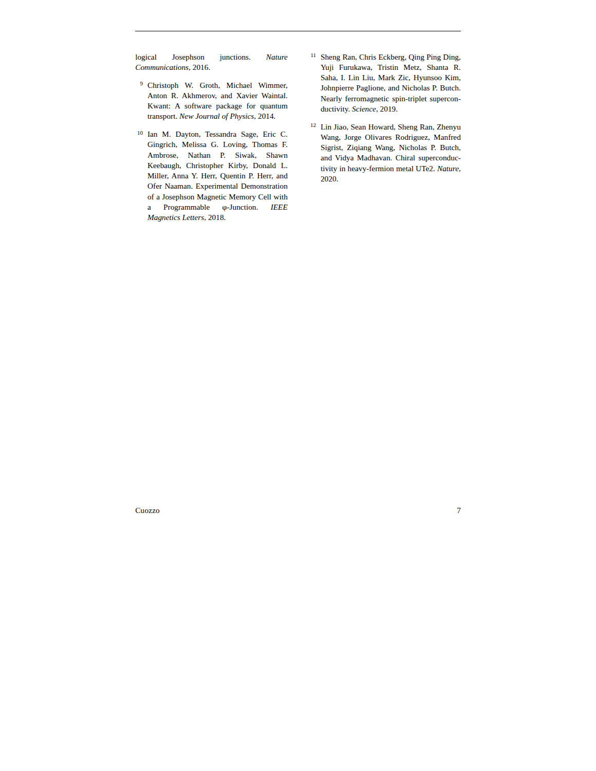logical Josephson junctions. Nature Communications, 2016.
9 Christoph W. Groth, Michael Wimmer, Anton R. Akhmerov, and Xavier Waintal. Kwant: A software package for quantum transport. New Journal of Physics, 2014.
10 Ian M. Dayton, Tessandra Sage, Eric C. Gingrich, Melissa G. Loving, Thomas F. Ambrose, Nathan P. Siwak, Shawn Keebaugh, Christopher Kirby, Donald L. Miller, Anna Y. Herr, Quentin P. Herr, and Ofer Naaman. Experimental Demonstration of a Josephson Magnetic Memory Cell with a Programmable φ-Junction. IEEE Magnetics Letters, 2018.
11 Sheng Ran, Chris Eckberg, Qing Ping Ding, Yuji Furukawa, Tristin Metz, Shanta R. Saha, I. Lin Liu, Mark Zic, Hyunsoo Kim, Johnpierre Paglione, and Nicholas P. Butch. Nearly ferromagnetic spin-triplet superconductivity. Science, 2019.
12 Lin Jiao, Sean Howard, Sheng Ran, Zhenyu Wang, Jorge Olivares Rodriguez, Manfred Sigrist, Ziqiang Wang, Nicholas P. Butch, and Vidya Madhavan. Chiral superconductivity in heavy-fermion metal UTe2. Nature, 2020.
Cuozzo 7